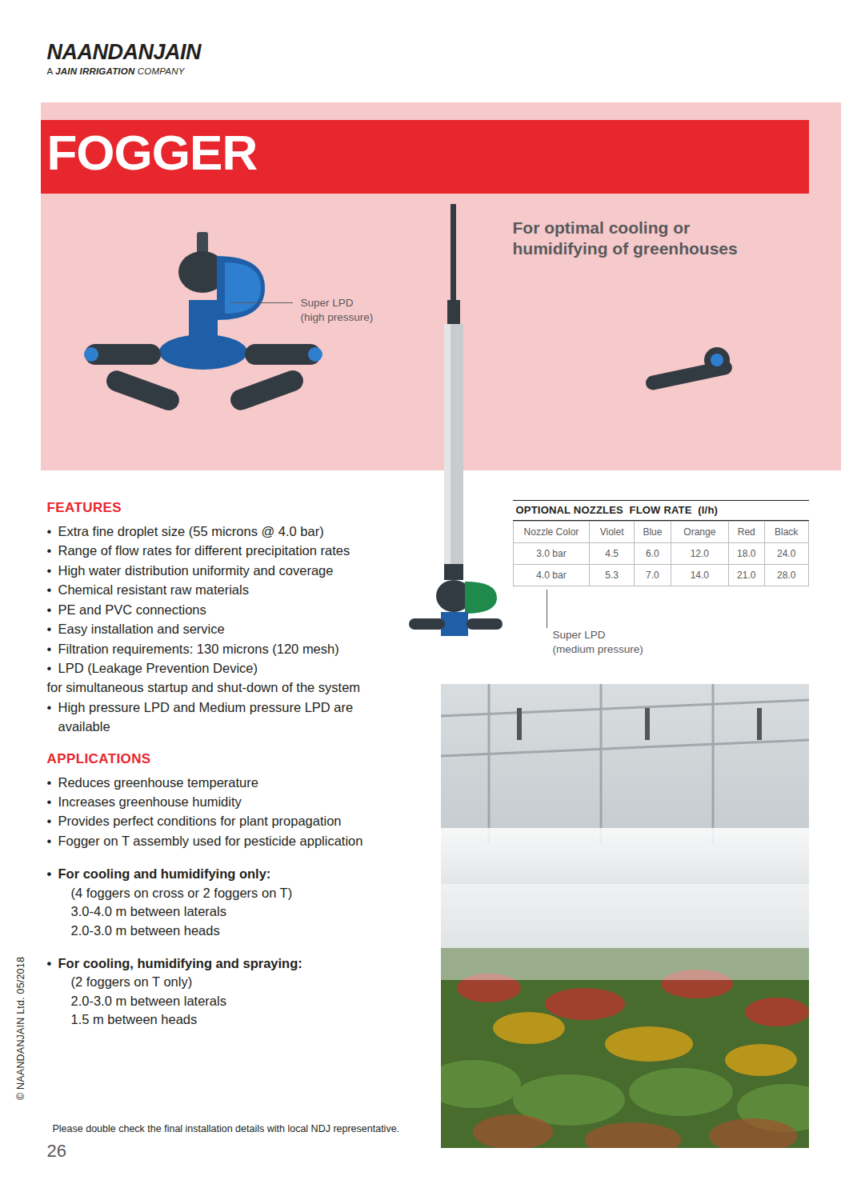NAANDANJAIN
A JAIN IRRIGATION COMPANY
FOGGER
For optimal cooling or
humidifying of greenhouses
Super LPD
(high pressure)
Super LPD
(medium pressure)
FEATURES
Extra fine droplet size (55 microns @ 4.0 bar)
Range of flow rates for different precipitation rates
High water distribution uniformity and coverage
Chemical resistant raw materials
PE and PVC connections
Easy installation and service
Filtration requirements: 130 microns (120 mesh)
LPD (Leakage Prevention Device)
for simultaneous startup and shut-down of the system
High pressure LPD and Medium pressure LPD are
available
APPLICATIONS
Reduces greenhouse temperature
Increases greenhouse humidity
Provides perfect conditions for plant propagation
Fogger on T assembly used for pesticide application
For cooling and humidifying only:
(4 foggers on cross or 2 foggers on T)
3.0-4.0 m between laterals
2.0-3.0 m between heads
For cooling, humidifying and spraying:
(2 foggers on T only)
2.0-3.0 m between laterals
1.5 m between heads
OPTIONAL NOZZLES FLOW RATE (l/h)
| Nozzle Color | Violet | Blue | Orange | Red | Black |
| 3.0 bar | 4.5 | 6.0 | 12.0 | 18.0 | 24.0 |
| 4.0 bar | 5.3 | 7.0 | 14.0 | 21.0 | 28.0 |
Please double check the final installation details with local NDJ representative.
26
© NAANDANJAIN Ltd. 05/2018